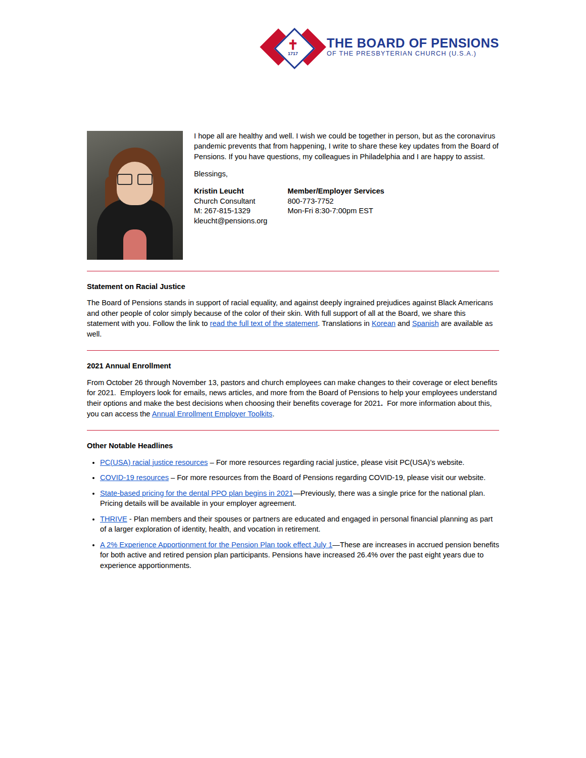✝1717
THE BOARD OF PENSIONS
OF THE PRESBYTERIAN CHURCH (U.S.A.)
I hope all are healthy and well. I wish we could be together in person, but as the coronavirus pandemic prevents that from happening, I write to share these key updates from the Board of Pensions. If you have questions, my colleagues in Philadelphia and I are happy to assist.
Blessings,
| Kristin Leucht | Member/Employer Services |
| Church Consultant | 800-773-7752 |
| M: 267-815-1329 | Mon-Fri 8:30-7:00pm EST |
| kleucht@pensions.org | |
Statement on Racial Justice
The Board of Pensions stands in support of racial equality, and against deeply ingrained prejudices against Black Americans and other people of color simply because of the color of their skin. With full support of all at the Board, we share this statement with you. Follow the link to read the full text of the statement. Translations in Korean and Spanish are available as well.
2021 Annual Enrollment
From October 26 through November 13, pastors and church employees can make changes to their coverage or elect benefits for 2021. Employers look for emails, news articles, and more from the Board of Pensions to help your employees understand their options and make the best decisions when choosing their benefits coverage for 2021. For more information about this, you can access the Annual Enrollment Employer Toolkits.
Other Notable Headlines
PC(USA) racial justice resources – For more resources regarding racial justice, please visit PC(USA)’s website.
COVID-19 resources – For more resources from the Board of Pensions regarding COVID-19, please visit our website.
State-based pricing for the dental PPO plan begins in 2021—Previously, there was a single price for the national plan. Pricing details will be available in your employer agreement.
THRIVE - Plan members and their spouses or partners are educated and engaged in personal financial planning as part of a larger exploration of identity, health, and vocation in retirement.
A 2% Experience Apportionment for the Pension Plan took effect July 1—These are increases in accrued pension benefits for both active and retired pension plan participants. Pensions have increased 26.4% over the past eight years due to experience apportionments.